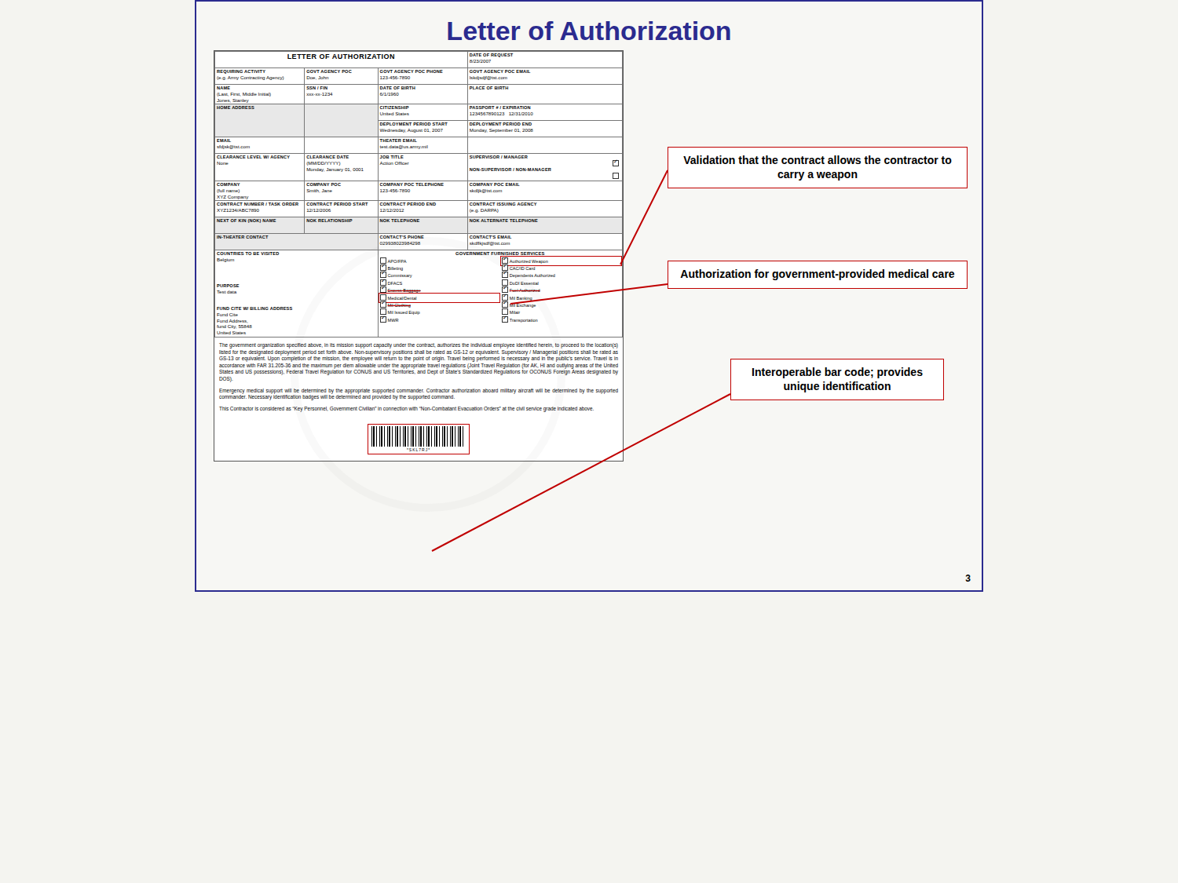Letter of Authorization
| LETTER OF AUTHORIZATION | Date of Request 8/23/2007 |
| Requiring Activity (e.g. Army Contracting Agency) | Govt Agency POC Doe, John | Govt Agency POC Phone 123-456-7890 | Govt Agency POC Email lskdjsdjf@tst.com |
| Name (Last, First, Middle Initial) Jones, Stanley | SSN / FIN xxx-xx-1234 | Date of Birth 6/1/1960 | Place of Birth |
| Home Address | | Citizenship United States | Passport # / Expiration 1234567890123 12/31/2010 |
| Deployment Period Start Wednesday, August 01, 2007 | Deployment Period End Monday, September 01, 2008 |
| Theater Email test.data@us.army.mil | |
| Email sfdjsk@tst.com | |
| Clearance Level w/ Agency None | Clearance Date (MM/DD/YYYY) Monday, January 01, 0001 | Job Title Action Officer | Supervisor / Manager Non-Supervisor / Non-Manager |
| Company (full name) XYZ Company | Company POC Smith, Jane | Company POC Telephone 123-456-7890 | Company POC Email skdljk@tst.com |
| Contract Number / Task Order XYZ1234/ABC7890 | Contract Period Start 12/12/2006 | Contract Period End 12/12/2012 | Contract Issuing Agency (e.g. DARPA) |
| Next of Kin (NOK) Name | NOK Relationship | NOK Telephone | NOK Alternate Telephone |
| In-Theater Contact | Contact's Phone 029938023984298 | Contact's Email skdflkjsdf@tst.com |
| Countries to be Visited Belgium Purpose Test data Fund Cite w/ Billing Address Fund Cite Fund Address, fund City, 55848 United States | Government Furnished Services APO/FPA Billeting Commissary DFACS Excess Baggage Medical/Dental Mil Clothing Mil Issued Equip MWR Authorized Weapon CAC/ID Card Dependents Authorized DoDI Essential Fuel Authorized Mil Banking Mil Exchange Milair Transportation |
The government organization specified above, in its mission support capacity under the contract, authorizes the individual employee identified herein, to proceed to the location(s) listed for the designated deployment period set forth above. Non-supervisory positions shall be rated as GS-12 or equivalent. Supervisory / Managerial positions shall be rated as GS-13 or equivalent. Upon completion of the mission, the employee will return to the point of origin. Travel being performed is necessary and in the public's service. Travel is in accordance with FAR 31.205-36 and the maximum per diem allowable under the appropriate travel regulations (Joint Travel Regulation (for AK, HI and outlying areas of the United States and US possessions), Federal Travel Regulation for CONUS and US Territories, and Dept of State's Standardized Regulations for OCONUS Foreign Areas designated by DOS).
Emergency medical support will be determined by the appropriate supported commander. Contractor authorization aboard military aircraft will be determined by the supported commander. Necessary identification badges will be determined and provided by the supported command.
This Contractor is considered as “Key Personnel, Government Civilian” in connection with “Non-Combatant Evacuation Orders” at the civil service grade indicated above.
*SKL7RJ*
Validation that the contract allows the contractor to carry a weapon
Authorization for government-provided medical care
Interoperable bar code; provides unique identification
3